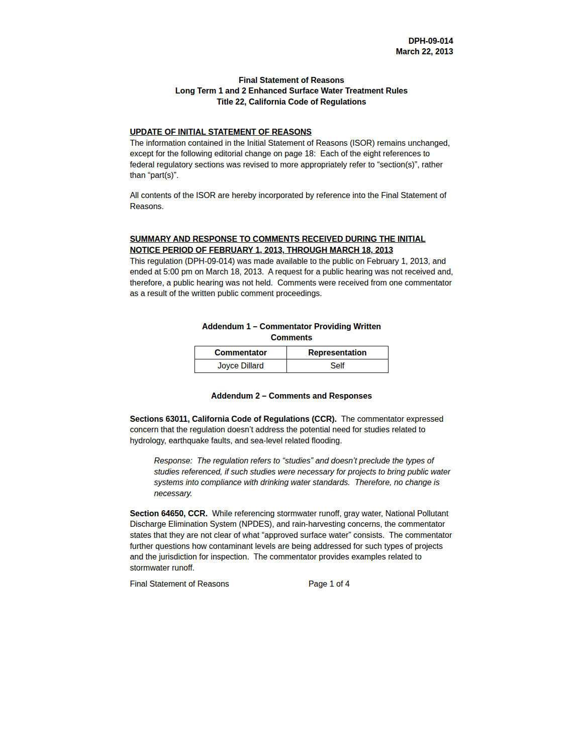DPH-09-014
March 22, 2013
Final Statement of Reasons
Long Term 1 and 2 Enhanced Surface Water Treatment Rules
Title 22, California Code of Regulations
UPDATE OF INITIAL STATEMENT OF REASONS
The information contained in the Initial Statement of Reasons (ISOR) remains unchanged, except for the following editorial change on page 18: Each of the eight references to federal regulatory sections was revised to more appropriately refer to “section(s)”, rather than “part(s)”.
All contents of the ISOR are hereby incorporated by reference into the Final Statement of Reasons.
SUMMARY AND RESPONSE TO COMMENTS RECEIVED DURING THE INITIAL NOTICE PERIOD OF FEBRUARY 1, 2013, THROUGH MARCH 18, 2013
This regulation (DPH-09-014) was made available to the public on February 1, 2013, and ended at 5:00 pm on March 18, 2013. A request for a public hearing was not received and, therefore, a public hearing was not held. Comments were received from one commentator as a result of the written public comment proceedings.
Addendum 1 – Commentator Providing Written Comments
| Commentator | Representation |
| --- | --- |
| Joyce Dillard | Self |
Addendum 2 – Comments and Responses
Sections 63011, California Code of Regulations (CCR). The commentator expressed concern that the regulation doesn’t address the potential need for studies related to hydrology, earthquake faults, and sea-level related flooding.
Response: The regulation refers to “studies” and doesn’t preclude the types of studies referenced, if such studies were necessary for projects to bring public water systems into compliance with drinking water standards. Therefore, no change is necessary.
Section 64650, CCR. While referencing stormwater runoff, gray water, National Pollutant Discharge Elimination System (NPDES), and rain-harvesting concerns, the commentator states that they are not clear of what “approved surface water” consists. The commentator further questions how contaminant levels are being addressed for such types of projects and the jurisdiction for inspection. The commentator provides examples related to stormwater runoff.
Final Statement of Reasons Page 1 of 4